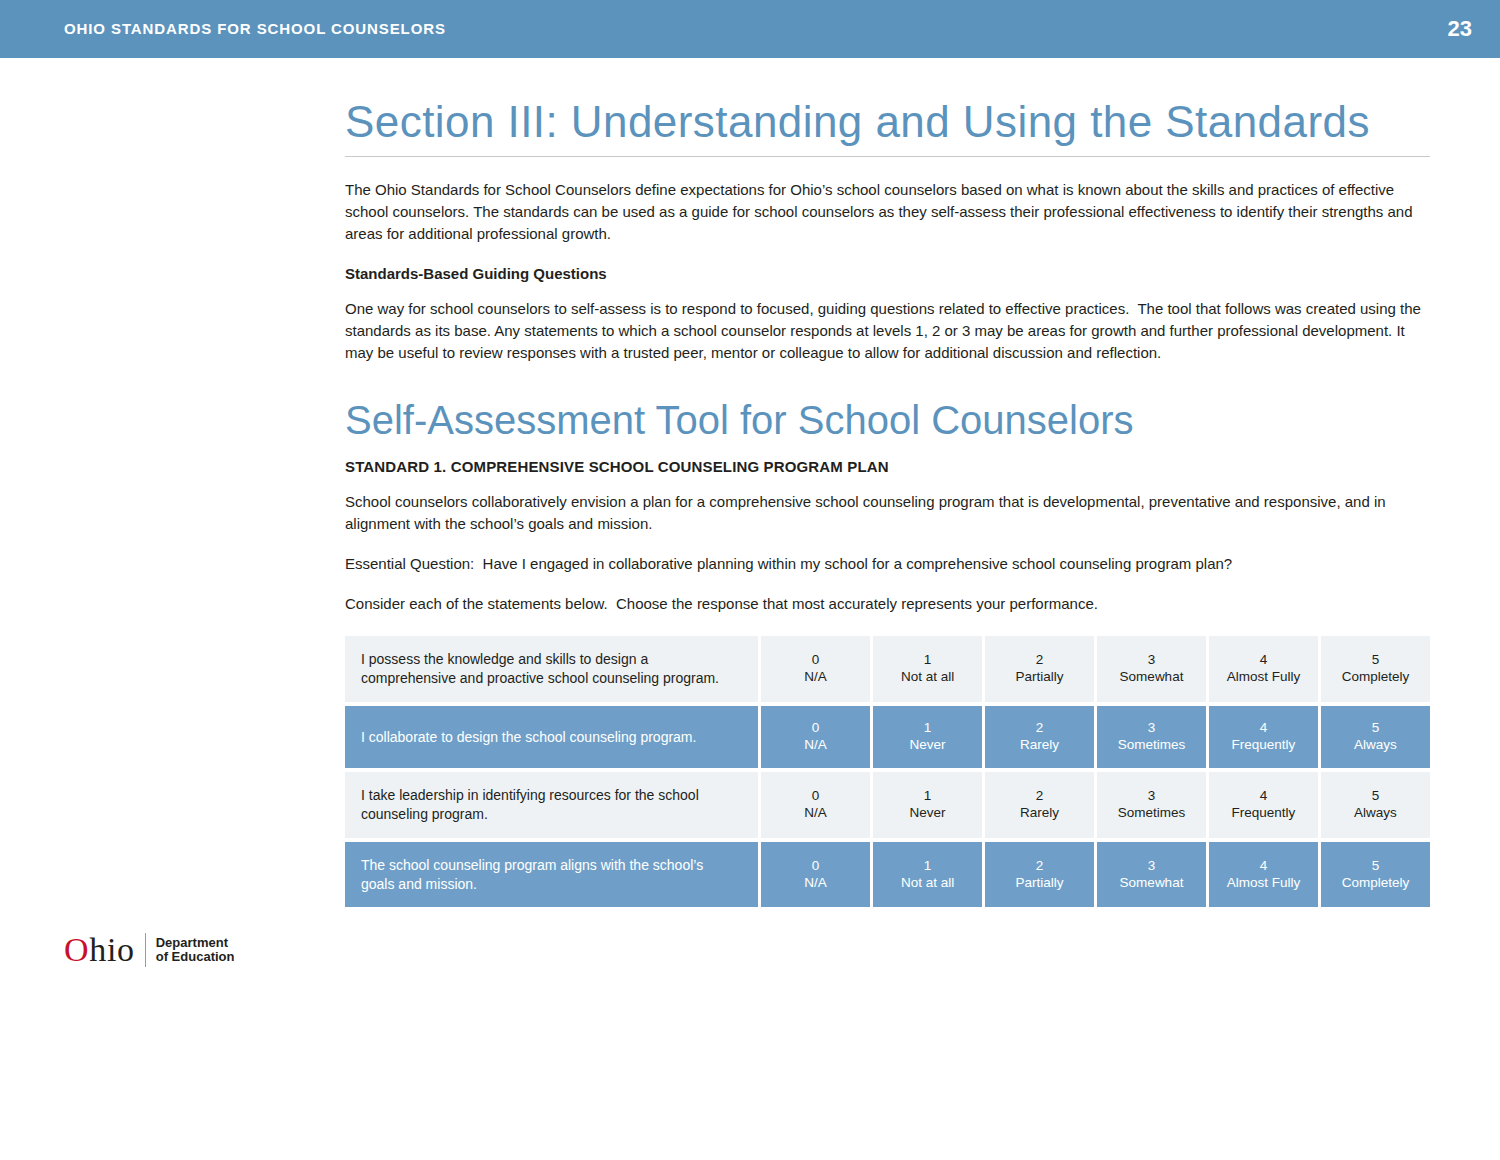Ohio Standards for School Counselors
23
Section III: Understanding and Using the Standards
The Ohio Standards for School Counselors define expectations for Ohio’s school counselors based on what is known about the skills and practices of effective school counselors. The standards can be used as a guide for school counselors as they self-assess their professional effectiveness to identify their strengths and areas for additional professional growth.
Standards-Based Guiding Questions
One way for school counselors to self-assess is to respond to focused, guiding questions related to effective practices. The tool that follows was created using the standards as its base. Any statements to which a school counselor responds at levels 1, 2 or 3 may be areas for growth and further professional development. It may be useful to review responses with a trusted peer, mentor or colleague to allow for additional discussion and reflection.
Self-Assessment Tool for School Counselors
Standard 1. Comprehensive School Counseling Program Plan
School counselors collaboratively envision a plan for a comprehensive school counseling program that is developmental, preventative and responsive, and in alignment with the school’s goals and mission.
Essential Question: Have I engaged in collaborative planning within my school for a comprehensive school counseling program plan?
Consider each of the statements below. Choose the response that most accurately represents your performance.
| I possess the knowledge and skills to design a comprehensive and proactive school counseling program. | 0 N/A | 1 Not at all | 2 Partially | 3 Somewhat | 4 Almost Fully | 5 Completely |
| I collaborate to design the school counseling program. | 0 N/A | 1 Never | 2 Rarely | 3 Sometimes | 4 Frequently | 5 Always |
| I take leadership in identifying resources for the school counseling program. | 0 N/A | 1 Never | 2 Rarely | 3 Sometimes | 4 Frequently | 5 Always |
| The school counseling program aligns with the school’s goals and mission. | 0 N/A | 1 Not at all | 2 Partially | 3 Somewhat | 4 Almost Fully | 5 Completely |
Ohio
Department
of Education